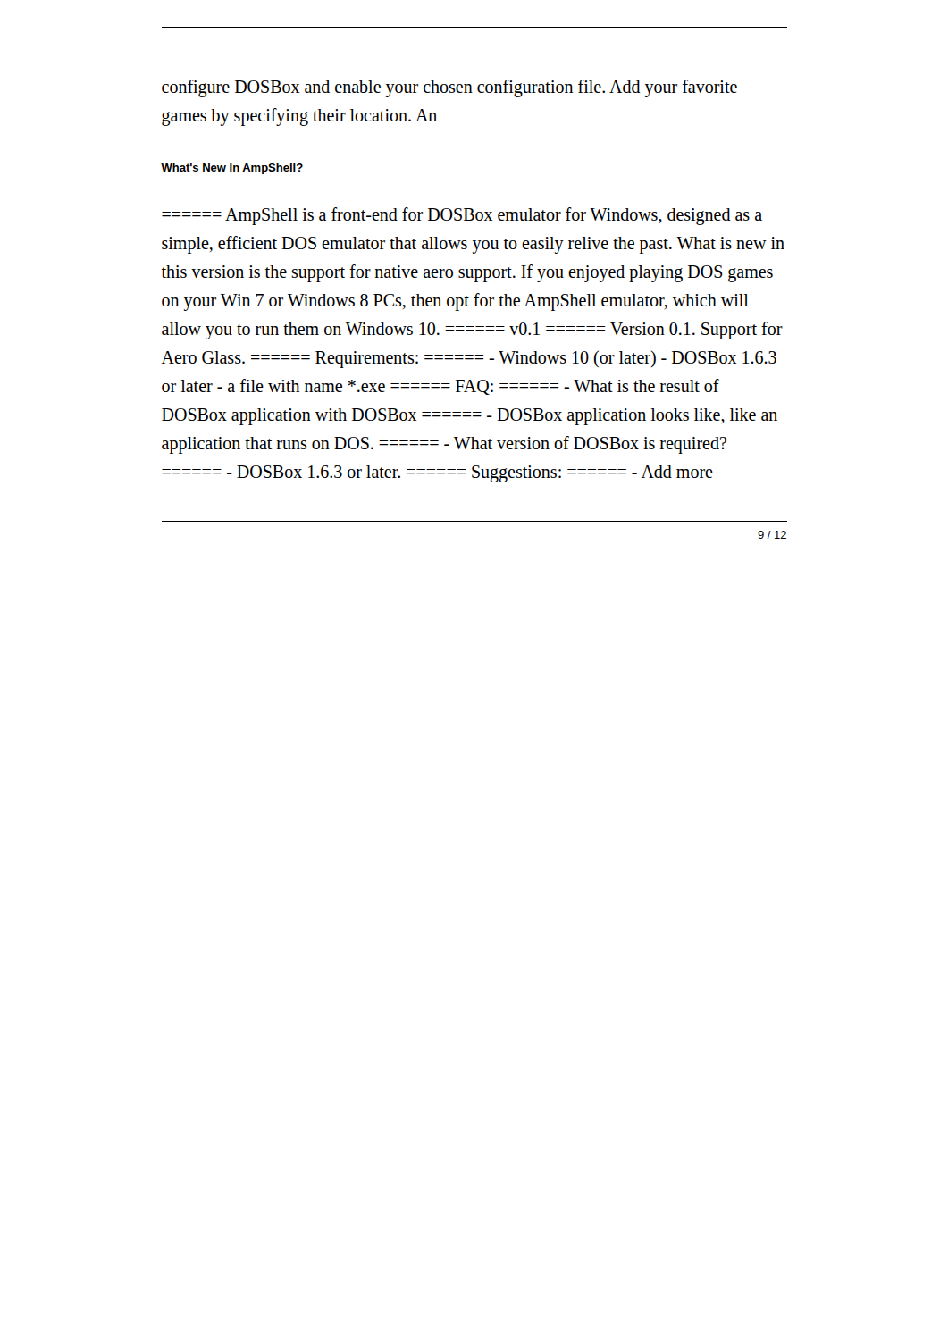configure DOSBox and enable your chosen configuration file. Add your favorite games by specifying their location. An
What's New In AmpShell?
====== AmpShell is a front-end for DOSBox emulator for Windows, designed as a simple, efficient DOS emulator that allows you to easily relive the past. What is new in this version is the support for native aero support. If you enjoyed playing DOS games on your Win 7 or Windows 8 PCs, then opt for the AmpShell emulator, which will allow you to run them on Windows 10. ====== v0.1 ====== Version 0.1. Support for Aero Glass. ====== Requirements: ====== - Windows 10 (or later) - DOSBox 1.6.3 or later - a file with name *.exe ====== FAQ: ====== - What is the result of DOSBox application with DOSBox ====== - DOSBox application looks like, like an application that runs on DOS. ====== - What version of DOSBox is required? ====== - DOSBox 1.6.3 or later. ====== Suggestions: ====== - Add more
9 / 12